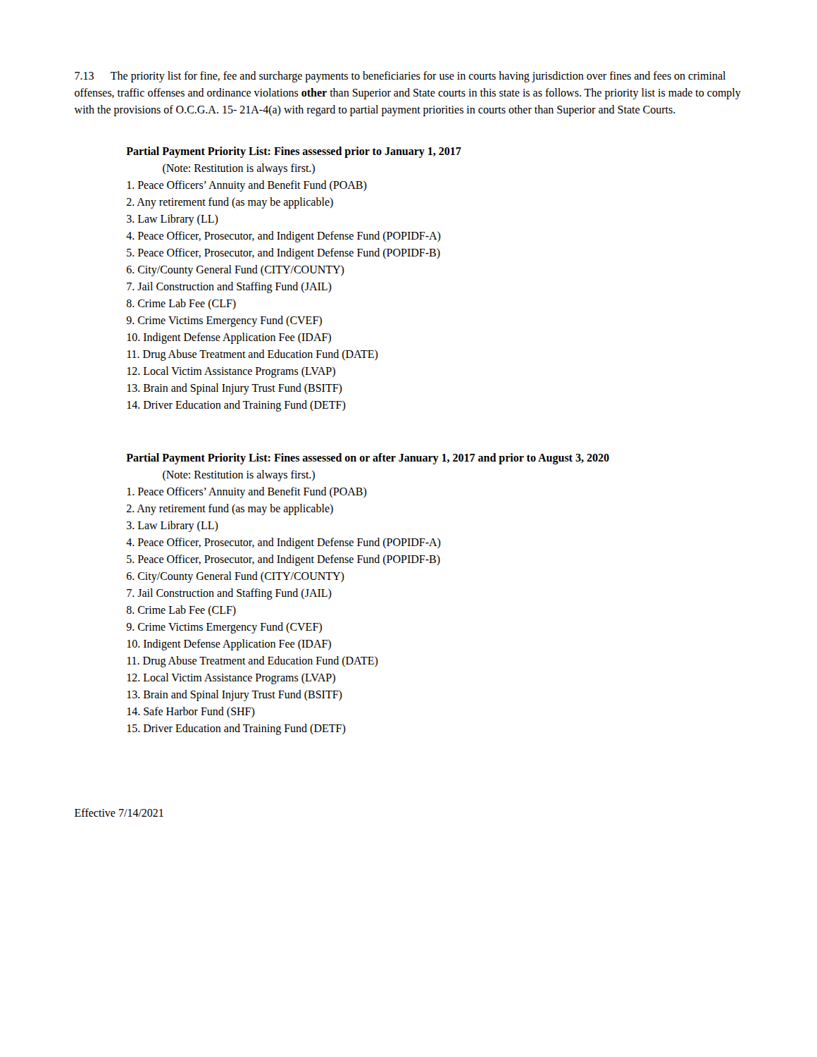7.13 The priority list for fine, fee and surcharge payments to beneficiaries for use in courts having jurisdiction over fines and fees on criminal offenses, traffic offenses and ordinance violations other than Superior and State courts in this state is as follows. The priority list is made to comply with the provisions of O.C.G.A. 15- 21A-4(a) with regard to partial payment priorities in courts other than Superior and State Courts.
Partial Payment Priority List: Fines assessed prior to January 1, 2017
(Note: Restitution is always first.)
1. Peace Officers’ Annuity and Benefit Fund (POAB)
2. Any retirement fund (as may be applicable)
3. Law Library (LL)
4. Peace Officer, Prosecutor, and Indigent Defense Fund (POPIDF-A)
5. Peace Officer, Prosecutor, and Indigent Defense Fund (POPIDF-B)
6. City/County General Fund (CITY/COUNTY)
7. Jail Construction and Staffing Fund (JAIL)
8. Crime Lab Fee (CLF)
9. Crime Victims Emergency Fund (CVEF)
10. Indigent Defense Application Fee (IDAF)
11. Drug Abuse Treatment and Education Fund (DATE)
12. Local Victim Assistance Programs (LVAP)
13. Brain and Spinal Injury Trust Fund (BSITF)
14. Driver Education and Training Fund (DETF)
Partial Payment Priority List: Fines assessed on or after January 1, 2017 and prior to August 3, 2020
(Note: Restitution is always first.)
1. Peace Officers’ Annuity and Benefit Fund (POAB)
2. Any retirement fund (as may be applicable)
3. Law Library (LL)
4. Peace Officer, Prosecutor, and Indigent Defense Fund (POPIDF-A)
5. Peace Officer, Prosecutor, and Indigent Defense Fund (POPIDF-B)
6. City/County General Fund (CITY/COUNTY)
7. Jail Construction and Staffing Fund (JAIL)
8. Crime Lab Fee (CLF)
9. Crime Victims Emergency Fund (CVEF)
10. Indigent Defense Application Fee (IDAF)
11. Drug Abuse Treatment and Education Fund (DATE)
12. Local Victim Assistance Programs (LVAP)
13. Brain and Spinal Injury Trust Fund (BSITF)
14. Safe Harbor Fund (SHF)
15. Driver Education and Training Fund (DETF)
Effective 7/14/2021